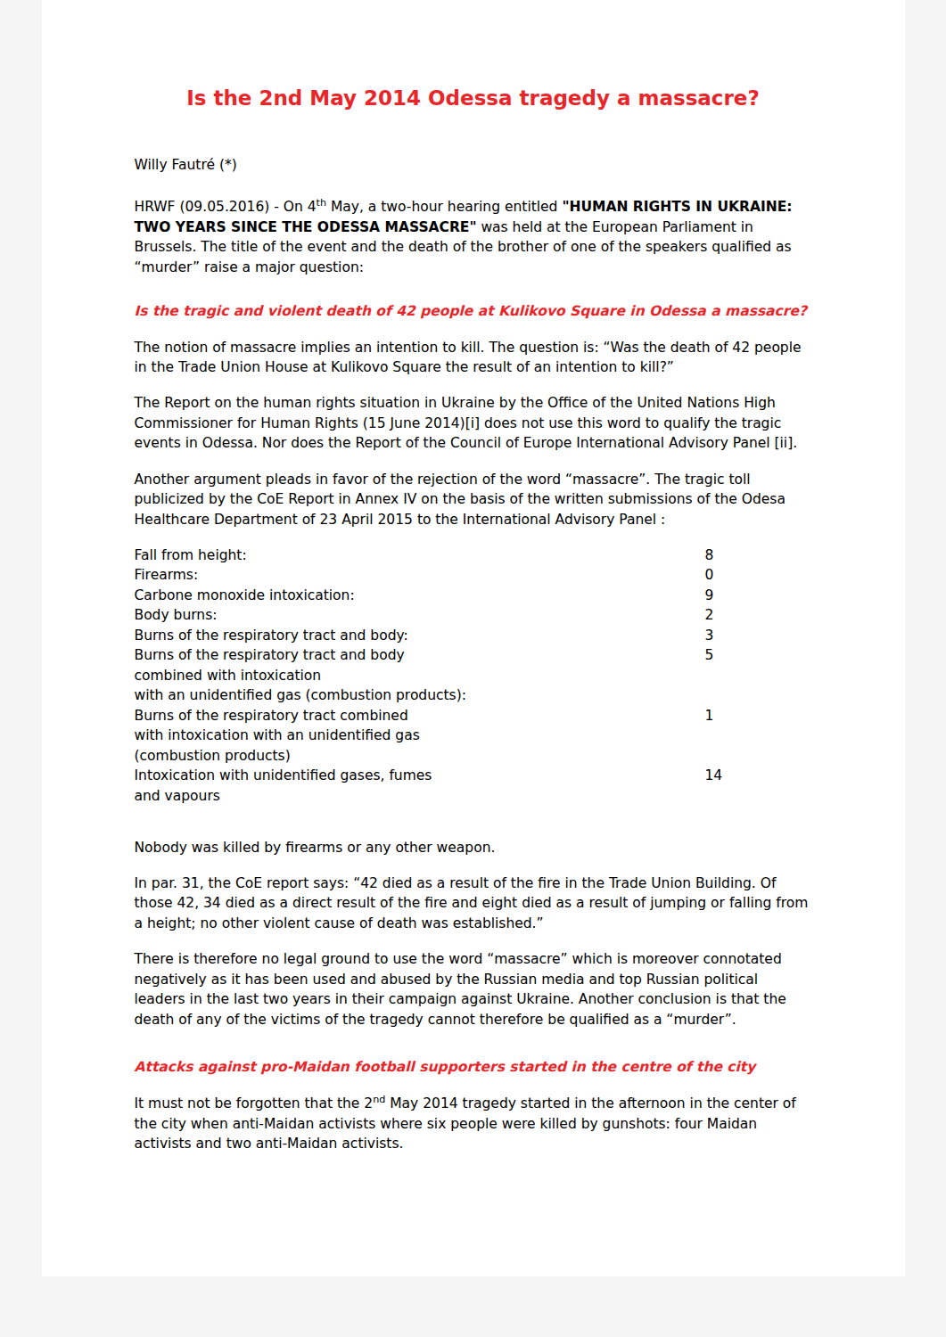Is the 2nd May 2014 Odessa tragedy a massacre?
Willy Fautré (*)
HRWF (09.05.2016) - On 4th May, a two-hour hearing entitled "HUMAN RIGHTS IN UKRAINE: TWO YEARS SINCE THE ODESSA MASSACRE" was held at the European Parliament in Brussels. The title of the event and the death of the brother of one of the speakers qualified as “murder” raise a major question:
Is the tragic and violent death of 42 people at Kulikovo Square in Odessa a massacre?
The notion of massacre implies an intention to kill. The question is: “Was the death of 42 people in the Trade Union House at Kulikovo Square the result of an intention to kill?”
The Report on the human rights situation in Ukraine by the Office of the United Nations High Commissioner for Human Rights (15 June 2014)[i] does not use this word to qualify the tragic events in Odessa. Nor does the Report of the Council of Europe International Advisory Panel [ii].
Another argument pleads in favor of the rejection of the word “massacre”. The tragic toll publicized by the CoE Report in Annex IV on the basis of the written submissions of the Odesa Healthcare Department of 23 April 2015 to the International Advisory Panel :
| Fall from height: | 8 |
| Firearms: | 0 |
| Carbone monoxide intoxication: | 9 |
| Body burns: | 2 |
| Burns of the respiratory tract and body: | 3 |
| Burns of the respiratory tract and body combined with intoxication with an unidentified gas (combustion products): | 5 |
| Burns of the respiratory tract combined with intoxication with an unidentified gas (combustion products) | 1 |
| Intoxication with unidentified gases, fumes and vapours | 14 |
Nobody was killed by firearms or any other weapon.
In par. 31, the CoE report says: “42 died as a result of the fire in the Trade Union Building. Of those 42, 34 died as a direct result of the fire and eight died as a result of jumping or falling from a height; no other violent cause of death was established.”
There is therefore no legal ground to use the word “massacre” which is moreover connotated negatively as it has been used and abused by the Russian media and top Russian political leaders in the last two years in their campaign against Ukraine. Another conclusion is that the death of any of the victims of the tragedy cannot therefore be qualified as a “murder”.
Attacks against pro-Maidan football supporters started in the centre of the city
It must not be forgotten that the 2nd May 2014 tragedy started in the afternoon in the center of the city when anti-Maidan activists where six people were killed by gunshots: four Maidan activists and two anti-Maidan activists.